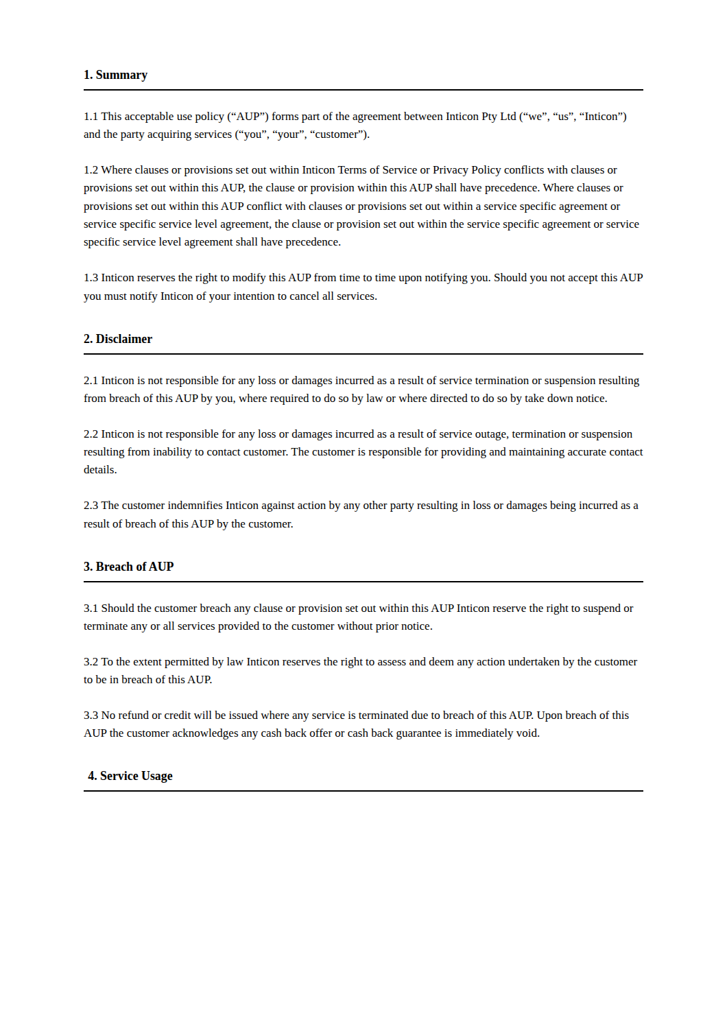1. Summary
1.1 This acceptable use policy (“AUP”) forms part of the agreement between Inticon Pty Ltd (“we”, “us”, “Inticon”) and the party acquiring services (“you”, “your”, “customer”).
1.2 Where clauses or provisions set out within Inticon Terms of Service or Privacy Policy conflicts with clauses or provisions set out within this AUP, the clause or provision within this AUP shall have precedence. Where clauses or provisions set out within this AUP conflict with clauses or provisions set out within a service specific agreement or service specific service level agreement, the clause or provision set out within the service specific agreement or service specific service level agreement shall have precedence.
1.3 Inticon reserves the right to modify this AUP from time to time upon notifying you. Should you not accept this AUP you must notify Inticon of your intention to cancel all services.
2. Disclaimer
2.1 Inticon is not responsible for any loss or damages incurred as a result of service termination or suspension resulting from breach of this AUP by you, where required to do so by law or where directed to do so by take down notice.
2.2 Inticon is not responsible for any loss or damages incurred as a result of service outage, termination or suspension resulting from inability to contact customer. The customer is responsible for providing and maintaining accurate contact details.
2.3 The customer indemnifies Inticon against action by any other party resulting in loss or damages being incurred as a result of breach of this AUP by the customer.
3. Breach of AUP
3.1 Should the customer breach any clause or provision set out within this AUP Inticon reserve the right to suspend or terminate any or all services provided to the customer without prior notice.
3.2 To the extent permitted by law Inticon reserves the right to assess and deem any action undertaken by the customer to be in breach of this AUP.
3.3 No refund or credit will be issued where any service is terminated due to breach of this AUP. Upon breach of this AUP the customer acknowledges any cash back offer or cash back guarantee is immediately void.
4. Service Usage